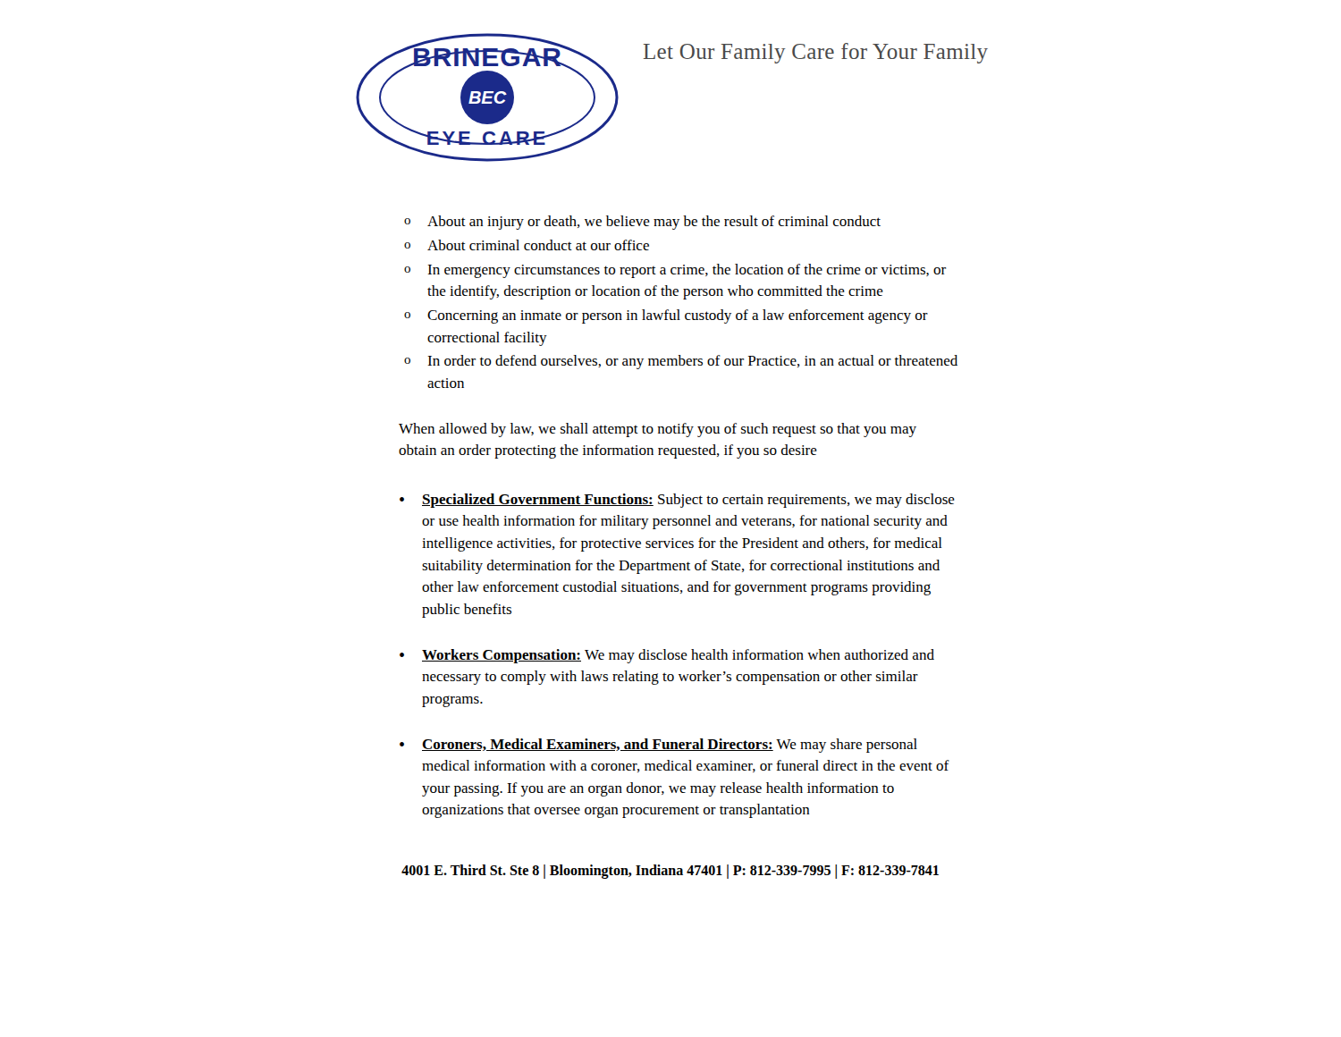BEC BRINEGAR EYE CARE
Let Our Family Care for Your Family
About an injury or death, we believe may be the result of criminal conduct
About criminal conduct at our office
In emergency circumstances to report a crime, the location of the crime or victims, or the identify, description or location of the person who committed the crime
Concerning an inmate or person in lawful custody of a law enforcement agency or correctional facility
In order to defend ourselves, or any members of our Practice, in an actual or threatened action
When allowed by law, we shall attempt to notify you of such request so that you may obtain an order protecting the information requested, if you so desire
Specialized Government Functions: Subject to certain requirements, we may disclose or use health information for military personnel and veterans, for national security and intelligence activities, for protective services for the President and others, for medical suitability determination for the Department of State, for correctional institutions and other law enforcement custodial situations, and for government programs providing public benefits
Workers Compensation: We may disclose health information when authorized and necessary to comply with laws relating to worker’s compensation or other similar programs.
Coroners, Medical Examiners, and Funeral Directors: We may share personal medical information with a coroner, medical examiner, or funeral direct in the event of your passing. If you are an organ donor, we may release health information to organizations that oversee organ procurement or transplantation
4001 E. Third St. Ste 8 | Bloomington, Indiana 47401 | P: 812-339-7995 | F: 812-339-7841